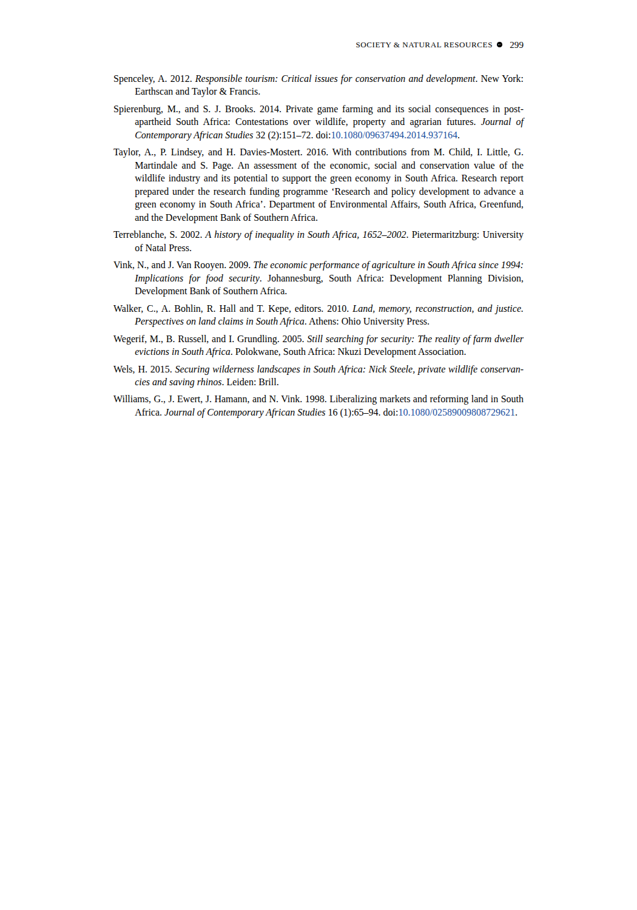Society & Natural Resources 299
Spenceley, A. 2012. Responsible tourism: Critical issues for conservation and development. New York: Earthscan and Taylor & Francis.
Spierenburg, M., and S. J. Brooks. 2014. Private game farming and its social consequences in post-apartheid South Africa: Contestations over wildlife, property and agrarian futures. Journal of Contemporary African Studies 32 (2):151–72. doi:10.1080/09637494.2014.937164.
Taylor, A., P. Lindsey, and H. Davies-Mostert. 2016. With contributions from M. Child, I. Little, G. Martindale and S. Page. An assessment of the economic, social and conservation value of the wildlife industry and its potential to support the green economy in South Africa. Research report prepared under the research funding programme ‘Research and policy development to advance a green economy in South Africa’. Department of Environmental Affairs, South Africa, Greenfund, and the Development Bank of Southern Africa.
Terreblanche, S. 2002. A history of inequality in South Africa, 1652–2002. Pietermaritzburg: University of Natal Press.
Vink, N., and J. Van Rooyen. 2009. The economic performance of agriculture in South Africa since 1994: Implications for food security. Johannesburg, South Africa: Development Planning Division, Development Bank of Southern Africa.
Walker, C., A. Bohlin, R. Hall and T. Kepe, editors. 2010. Land, memory, reconstruction, and justice. Perspectives on land claims in South Africa. Athens: Ohio University Press.
Wegerif, M., B. Russell, and I. Grundling. 2005. Still searching for security: The reality of farm dweller evictions in South Africa. Polokwane, South Africa: Nkuzi Development Association.
Wels, H. 2015. Securing wilderness landscapes in South Africa: Nick Steele, private wildlife conservancies and saving rhinos. Leiden: Brill.
Williams, G., J. Ewert, J. Hamann, and N. Vink. 1998. Liberalizing markets and reforming land in South Africa. Journal of Contemporary African Studies 16 (1):65–94. doi:10.1080/02589009808729621.